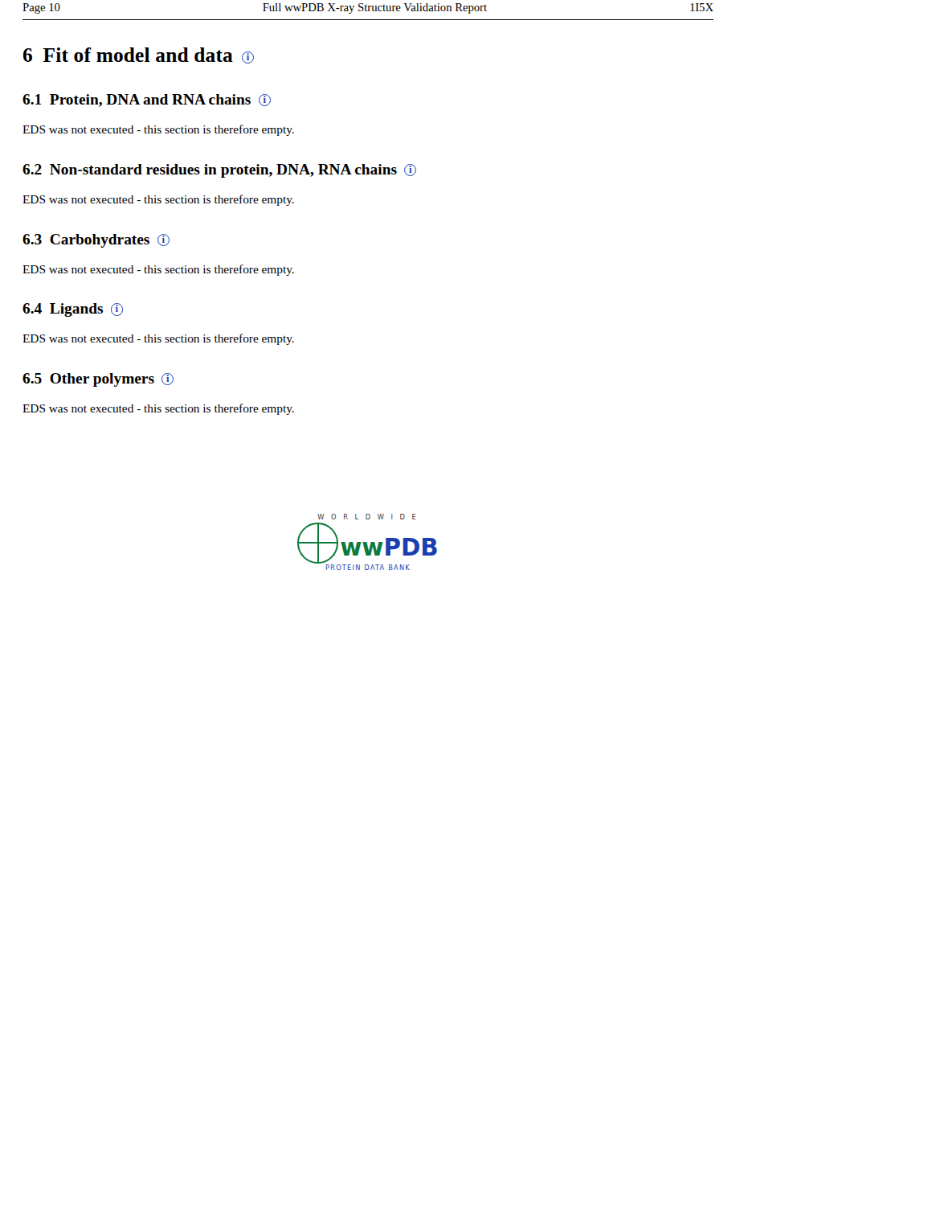Page 10
Full wwPDB X-ray Structure Validation Report
1I5X
6 Fit of model and data i
6.1 Protein, DNA and RNA chains i
EDS was not executed - this section is therefore empty.
6.2 Non-standard residues in protein, DNA, RNA chains i
EDS was not executed - this section is therefore empty.
6.3 Carbohydrates i
EDS was not executed - this section is therefore empty.
6.4 Ligands i
EDS was not executed - this section is therefore empty.
6.5 Other polymers i
EDS was not executed - this section is therefore empty.
W O R L D W I D E
ww PDB
PROTEIN DATA BANK